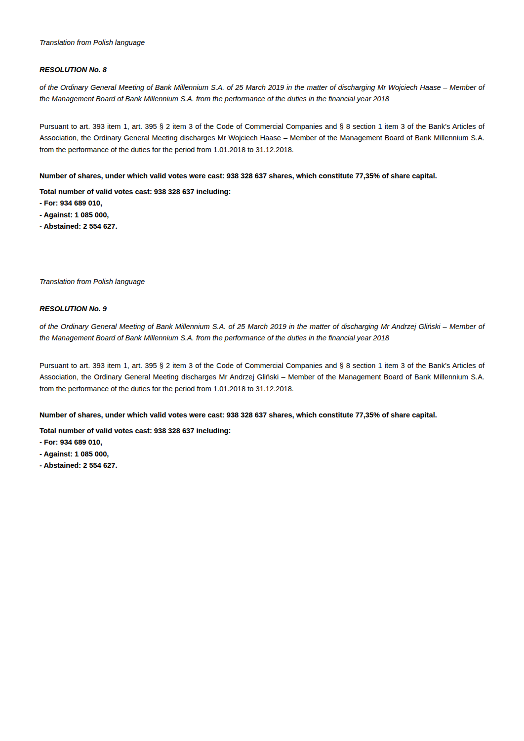Translation from Polish language
RESOLUTION No. 8
of the Ordinary General Meeting of Bank Millennium S.A. of 25 March 2019 in the matter of discharging Mr Wojciech Haase – Member of the Management Board of Bank Millennium S.A. from the performance of the duties in the financial year 2018
Pursuant to art. 393 item 1, art. 395 § 2 item 3 of the Code of Commercial Companies and § 8 section 1 item 3 of the Bank’s Articles of Association, the Ordinary General Meeting discharges Mr Wojciech Haase – Member of the Management Board of Bank Millennium S.A. from the performance of the duties for the period from 1.01.2018 to 31.12.2018.
Number of shares, under which valid votes were cast: 938 328 637 shares, which constitute 77,35% of share capital.
Total number of valid votes cast: 938 328 637 including:
- For: 934 689 010,
- Against: 1 085 000,
- Abstained: 2 554 627.
Translation from Polish language
RESOLUTION No. 9
of the Ordinary General Meeting of Bank Millennium S.A. of 25 March 2019 in the matter of discharging Mr Andrzej Gliński – Member of the Management Board of Bank Millennium S.A. from the performance of the duties in the financial year 2018
Pursuant to art. 393 item 1, art. 395 § 2 item 3 of the Code of Commercial Companies and § 8 section 1 item 3 of the Bank’s Articles of Association, the Ordinary General Meeting discharges Mr Andrzej Gliński – Member of the Management Board of Bank Millennium S.A. from the performance of the duties for the period from 1.01.2018 to 31.12.2018.
Number of shares, under which valid votes were cast: 938 328 637 shares, which constitute 77,35% of share capital.
Total number of valid votes cast: 938 328 637 including:
- For: 934 689 010,
- Against: 1 085 000,
- Abstained: 2 554 627.